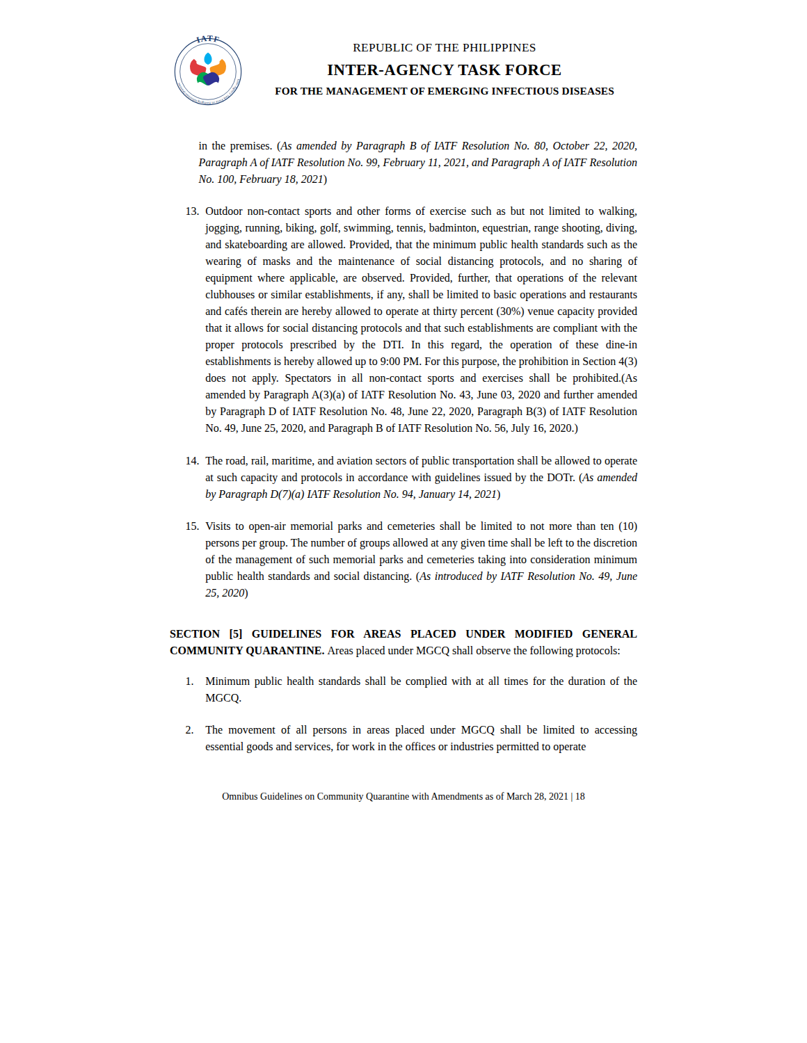IATF Inter-Agency Task Force on Emerging Infectious Diseases
REPUBLIC OF THE PHILIPPINES
INTER-AGENCY TASK FORCE
FOR THE MANAGEMENT OF EMERGING INFECTIOUS DISEASES
in the premises. (As amended by Paragraph B of IATF Resolution No. 80, October 22, 2020, Paragraph A of IATF Resolution No. 99, February 11, 2021, and Paragraph A of IATF Resolution No. 100, February 18, 2021)
Outdoor non-contact sports and other forms of exercise such as but not limited to walking, jogging, running, biking, golf, swimming, tennis, badminton, equestrian, range shooting, diving, and skateboarding are allowed. Provided, that the minimum public health standards such as the wearing of masks and the maintenance of social distancing protocols, and no sharing of equipment where applicable, are observed. Provided, further, that operations of the relevant clubhouses or similar establishments, if any, shall be limited to basic operations and restaurants and cafés therein are hereby allowed to operate at thirty percent (30%) venue capacity provided that it allows for social distancing protocols and that such establishments are compliant with the proper protocols prescribed by the DTI. In this regard, the operation of these dine-in establishments is hereby allowed up to 9:00 PM. For this purpose, the prohibition in Section 4(3) does not apply. Spectators in all non-contact sports and exercises shall be prohibited.(As amended by Paragraph A(3)(a) of IATF Resolution No. 43, June 03, 2020 and further amended by Paragraph D of IATF Resolution No. 48, June 22, 2020, Paragraph B(3) of IATF Resolution No. 49, June 25, 2020, and Paragraph B of IATF Resolution No. 56, July 16, 2020.)
The road, rail, maritime, and aviation sectors of public transportation shall be allowed to operate at such capacity and protocols in accordance with guidelines issued by the DOTr. (As amended by Paragraph D(7)(a) IATF Resolution No. 94, January 14, 2021)
Visits to open-air memorial parks and cemeteries shall be limited to not more than ten (10) persons per group. The number of groups allowed at any given time shall be left to the discretion of the management of such memorial parks and cemeteries taking into consideration minimum public health standards and social distancing. (As introduced by IATF Resolution No. 49, June 25, 2020)
SECTION [5] GUIDELINES FOR AREAS PLACED UNDER MODIFIED GENERAL COMMUNITY QUARANTINE. Areas placed under MGCQ shall observe the following protocols:
Minimum public health standards shall be complied with at all times for the duration of the MGCQ.
The movement of all persons in areas placed under MGCQ shall be limited to accessing essential goods and services, for work in the offices or industries permitted to operate
Omnibus Guidelines on Community Quarantine with Amendments as of March 28, 2021 | 18